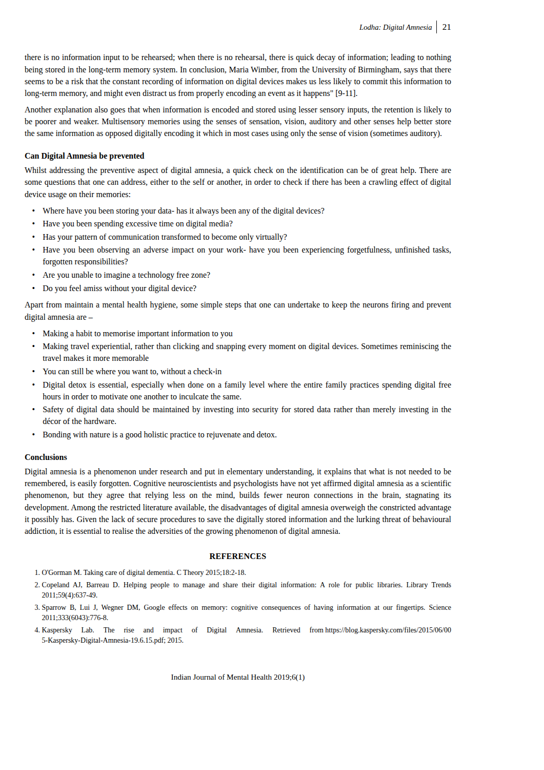Lodha: Digital Amnesia 21
there is no information input to be rehearsed; when there is no rehearsal, there is quick decay of information; leading to nothing being stored in the long-term memory system. In conclusion, Maria Wimber, from the University of Birmingham, says that there seems to be a risk that the constant recording of information on digital devices makes us less likely to commit this information to long-term memory, and might even distract us from properly encoding an event as it happens" [9-11].
Another explanation also goes that when information is encoded and stored using lesser sensory inputs, the retention is likely to be poorer and weaker. Multisensory memories using the senses of sensation, vision, auditory and other senses help better store the same information as opposed digitally encoding it which in most cases using only the sense of vision (sometimes auditory).
Can Digital Amnesia be prevented
Whilst addressing the preventive aspect of digital amnesia, a quick check on the identification can be of great help. There are some questions that one can address, either to the self or another, in order to check if there has been a crawling effect of digital device usage on their memories:
Where have you been storing your data- has it always been any of the digital devices?
Have you been spending excessive time on digital media?
Has your pattern of communication transformed to become only virtually?
Have you been observing an adverse impact on your work- have you been experiencing forgetfulness, unfinished tasks, forgotten responsibilities?
Are you unable to imagine a technology free zone?
Do you feel amiss without your digital device?
Apart from maintain a mental health hygiene, some simple steps that one can undertake to keep the neurons firing and prevent digital amnesia are –
Making a habit to memorise important information to you
Making travel experiential, rather than clicking and snapping every moment on digital devices. Sometimes reminiscing the travel makes it more memorable
You can still be where you want to, without a check-in
Digital detox is essential, especially when done on a family level where the entire family practices spending digital free hours in order to motivate one another to inculcate the same.
Safety of digital data should be maintained by investing into security for stored data rather than merely investing in the décor of the hardware.
Bonding with nature is a good holistic practice to rejuvenate and detox.
Conclusions
Digital amnesia is a phenomenon under research and put in elementary understanding, it explains that what is not needed to be remembered, is easily forgotten. Cognitive neuroscientists and psychologists have not yet affirmed digital amnesia as a scientific phenomenon, but they agree that relying less on the mind, builds fewer neuron connections in the brain, stagnating its development. Among the restricted literature available, the disadvantages of digital amnesia overweigh the constricted advantage it possibly has. Given the lack of secure procedures to save the digitally stored information and the lurking threat of behavioural addiction, it is essential to realise the adversities of the growing phenomenon of digital amnesia.
REFERENCES
O'Gorman M. Taking care of digital dementia. C Theory 2015;18:2-18.
Copeland AJ, Barreau D. Helping people to manage and share their digital information: A role for public libraries. Library Trends 2011;59(4):637-49.
Sparrow B, Lui J, Wegner DM, Google effects on memory: cognitive consequences of having information at our fingertips. Science 2011;333(6043):776-8.
Kaspersky Lab. The rise and impact of Digital Amnesia. Retrieved from https://blog.kaspersky.com/files/2015/06/005-Kaspersky-Digital-Amnesia-19.6.15.pdf; 2015.
Indian Journal of Mental Health 2019;6(1)